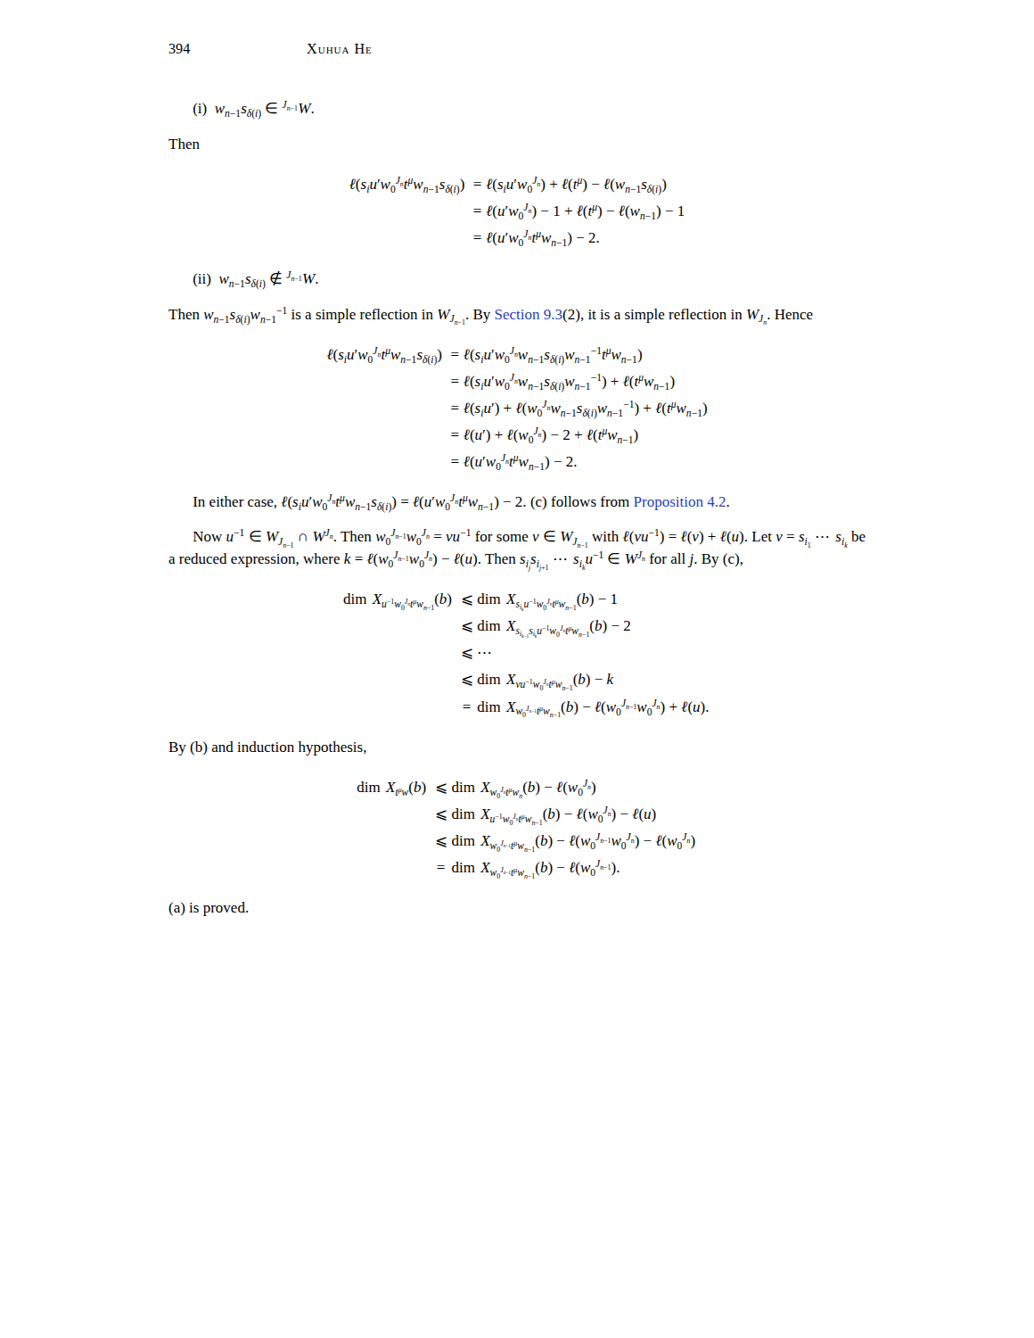394 Xuhua He
(i) wn−1sδ(i) ∈ Jn−1 W.
Then
| ℓ ( s i u ′ w 0 J n t μ w n −1 s δ ( i ) ) | = | ℓ ( s i u ′ w 0 J n ) + ℓ ( t μ ) − ℓ ( w n −1 s δ ( i ) ) |
| | = | ℓ ( u ′ w 0 J n ) − 1 + ℓ ( t μ ) − ℓ ( w n −1 ) − 1 |
| | = | ℓ ( u ′ w 0 J n t μ w n −1 ) − 2. |
(ii) wn−1sδ(i) ∉ Jn−1 W.
Then wn−1sδ(i)wn−1−1 is a simple reflection in WJn−1. By Section 9.3(2), it is a simple reflection in WJn. Hence
| ℓ ( s i u ′ w 0 J n t μ w n −1 s δ ( i ) ) | = | ℓ ( s i u ′ w 0 J n w n −1 s δ ( i ) w n −1 −1 t μ w n −1 ) |
| | = | ℓ ( s i u ′ w 0 J n w n −1 s δ ( i ) w n −1 −1 ) + ℓ ( t μ w n −1 ) |
| | = | ℓ ( s i u ′) + ℓ ( w 0 J n w n −1 s δ ( i ) w n −1 −1 ) + ℓ ( t μ w n −1 ) |
| | = | ℓ ( u ′) + ℓ ( w 0 J n ) − 2 + ℓ ( t μ w n −1 ) |
| | = | ℓ ( u ′ w 0 J n t μ w n −1 ) − 2. |
In either case, ℓ(siu′w0Jntμwn−1sδ(i)) = ℓ(u′w0Jntμwn−1) − 2. (c) follows from Proposition 4.2.
Now u−1 ∈ WJn−1 ∩ WJn. Then w0Jn−1w0Jn = vu−1 for some v ∈ WJn−1 with ℓ(vu−1) = ℓ(v) + ℓ(u). Let v = si1 ⋯ sik be a reduced expression, where k = ℓ(w0Jn−1w0Jn) − ℓ(u). Then sijsij+1 ⋯ siku−1 ∈ WJn for all j. By (c),
| dim X u −1 w 0 J n t μ w n −1 ( b ) | ⩽ | dim X s i k u −1 w 0 J n t μ w n −1 ( b ) − 1 |
| | ⩽ | dim X s i k −1 s i k u −1 w 0 J n t μ w n −1 ( b ) − 2 |
| | ⩽ | ⋯ |
| | ⩽ | dim X vu −1 w 0 J n t μ w n −1 ( b ) − k |
| | = | dim X w 0 J n −1 t μ w n −1 ( b ) − ℓ ( w 0 J n −1 w 0 J n ) + ℓ ( u ). |
By (b) and induction hypothesis,
| dim X t μ w ( b ) | ⩽ | dim X w 0 J n t μ w n ( b ) − ℓ ( w 0 J n ) |
| | ⩽ | dim X u −1 w 0 J n t μ w n −1 ( b ) − ℓ ( w 0 J n ) − ℓ ( u ) |
| | ⩽ | dim X w 0 J n −1 t μ w n −1 ( b ) − ℓ ( w 0 J n −1 w 0 J n ) − ℓ ( w 0 J n ) |
| | = | dim X w 0 J n −1 t μ w n −1 ( b ) − ℓ ( w 0 J n −1 ). |
(a) is proved.